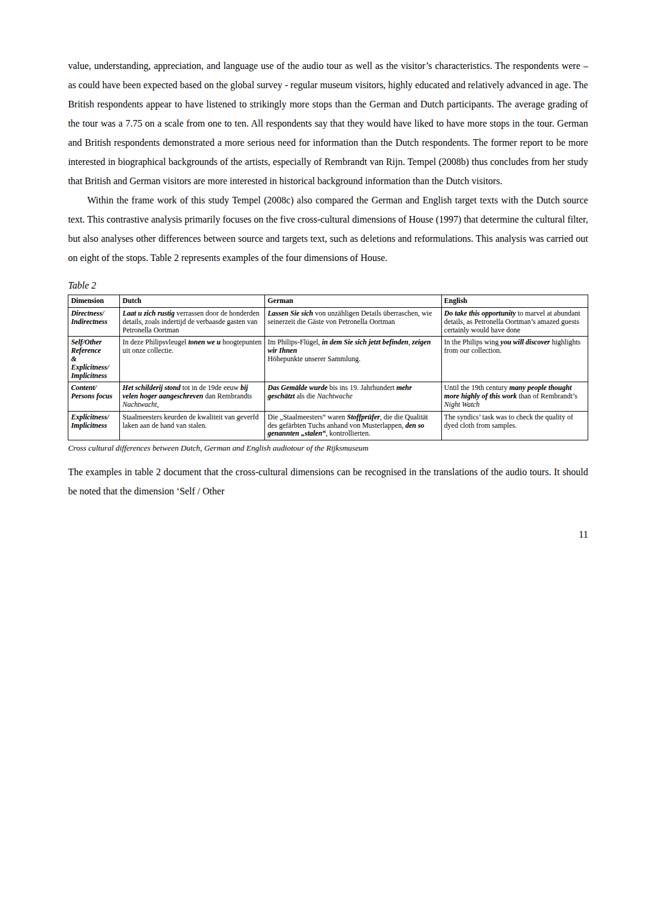value, understanding, appreciation, and language use of the audio tour as well as the visitor’s characteristics. The respondents were – as could have been expected based on the global survey - regular museum visitors, highly educated and relatively advanced in age. The British respondents appear to have listened to strikingly more stops than the German and Dutch participants. The average grading of the tour was a 7.75 on a scale from one to ten. All respondents say that they would have liked to have more stops in the tour. German and British respondents demonstrated a more serious need for information than the Dutch respondents. The former report to be more interested in biographical backgrounds of the artists, especially of Rembrandt van Rijn. Tempel (2008b) thus concludes from her study that British and German visitors are more interested in historical background information than the Dutch visitors.
Within the frame work of this study Tempel (2008c) also compared the German and English target texts with the Dutch source text. This contrastive analysis primarily focuses on the five cross-cultural dimensions of House (1997) that determine the cultural filter, but also analyses other differences between source and targets text, such as deletions and reformulations. This analysis was carried out on eight of the stops. Table 2 represents examples of the four dimensions of House.
Table 2
| Dimension | Dutch | German | English |
| --- | --- | --- | --- |
| Directness/ Indirectness | Laat u zich rustig verrassen door de honderden details, zoals indertijd de verbaasde gasten van Petronella Oortman | Lassen Sie sich von unzähligen Details überraschen, wie seinerzeit die Gäste von Petronella Oortman | Do take this opportunity to marvel at abundant details, as Petronella Oortman’s amazed guests certainly would have done |
| Self/Other Reference & Explicitness/ Implicitness | In deze Philipsvleugel tonen we u hoogtepunten uit onze collectie. | Im Philips-Flügel, in dem Sie sich jetzt befinden , zeigen wir Ihnen Höhepunkte unserer Sammlung. | In the Philips wing you will discover highlights from our collection. |
| Content/ Persons focus | Het schilderij stond tot in de 19de eeuw bij velen hoger aangeschreven dan Rembrandts Nachtwacht , | Das Gemälde wurde bis ins 19. Jahrhundert mehr geschätzt als die Nachtwache | Until the 19th century many people thought more highly of this work than of Rembrandt’s Night Watch |
| Explicitness/ Implicitness | Staalmeesters keurden de kwaliteit van geverfd laken aan de hand van stalen. | Die „Staalmeesters“ waren Stoffprüfer , die die Qualität des gefärbten Tuchs anhand von Musterlappen, den so genannten „stalen“ , kontrollierten. | The syndics’ task was to check the quality of dyed cloth from samples. |
Cross cultural differences between Dutch, German and English audiotour of the Rijksmuseum
The examples in table 2 document that the cross-cultural dimensions can be recognised in the translations of the audio tours. It should be noted that the dimension ‘Self / Other
11